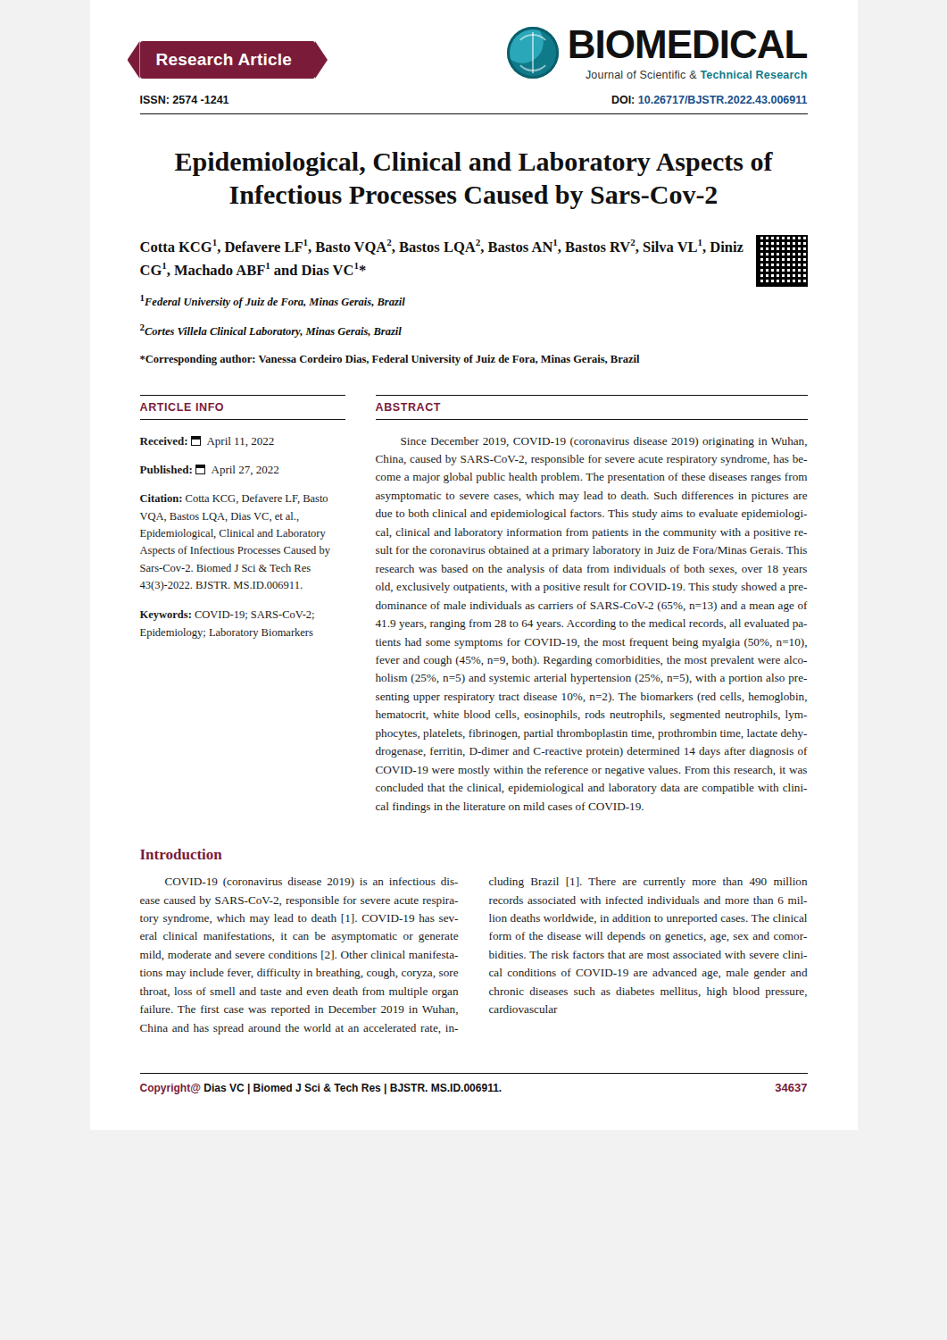Research Article
BIOMEDICAL
Journal of Scientific & Technical Research
ISSN: 2574 -1241
DOI: 10.26717/BJSTR.2022.43.006911
Epidemiological, Clinical and Laboratory Aspects of
Infectious Processes Caused by Sars-Cov-2
Cotta KCG1, Defavere LF1, Basto VQA2, Bastos LQA2, Bastos AN1, Bastos RV2, Silva VL1, Diniz CG1, Machado ABF1 and Dias VC1*
1Federal University of Juiz de Fora, Minas Gerais, Brazil
2Cortes Villela Clinical Laboratory, Minas Gerais, Brazil
*Corresponding author: Vanessa Cordeiro Dias, Federal University of Juiz de Fora, Minas Gerais, Brazil
ARTICLE INFO
Received: April 11, 2022
Published: April 27, 2022
Citation: Cotta KCG, Defavere LF, Basto VQA, Bastos LQA, Dias VC, et al., Epidemiological, Clinical and Laboratory Aspects of Infectious Processes Caused by Sars-Cov-2. Biomed J Sci & Tech Res 43(3)-2022. BJSTR. MS.ID.006911.
Keywords: COVID-19; SARS-CoV-2; Epidemiology; Laboratory Biomarkers
ABSTRACT
Since December 2019, COVID-19 (coronavirus disease 2019) originating in Wuhan, China, caused by SARS-CoV-2, responsible for severe acute respiratory syndrome, has become a major global public health problem. The presentation of these diseases ranges from asymptomatic to severe cases, which may lead to death. Such differences in pictures are due to both clinical and epidemiological factors. This study aims to evaluate epidemiological, clinical and laboratory information from patients in the community with a positive result for the coronavirus obtained at a primary laboratory in Juiz de Fora/Minas Gerais. This research was based on the analysis of data from individuals of both sexes, over 18 years old, exclusively outpatients, with a positive result for COVID-19. This study showed a predominance of male individuals as carriers of SARS-CoV-2 (65%, n=13) and a mean age of 41.9 years, ranging from 28 to 64 years. According to the medical records, all evaluated patients had some symptoms for COVID-19, the most frequent being myalgia (50%, n=10), fever and cough (45%, n=9, both). Regarding comorbidities, the most prevalent were alcoholism (25%, n=5) and systemic arterial hypertension (25%, n=5), with a portion also presenting upper respiratory tract disease 10%, n=2). The biomarkers (red cells, hemoglobin, hematocrit, white blood cells, eosinophils, rods neutrophils, segmented neutrophils, lymphocytes, platelets, fibrinogen, partial thromboplastin time, prothrombin time, lactate dehydrogenase, ferritin, D-dimer and C-reactive protein) determined 14 days after diagnosis of COVID-19 were mostly within the reference or negative values. From this research, it was concluded that the clinical, epidemiological and laboratory data are compatible with clinical findings in the literature on mild cases of COVID-19.
Introduction
COVID-19 (coronavirus disease 2019) is an infectious disease caused by SARS-CoV-2, responsible for severe acute respiratory syndrome, which may lead to death [1]. COVID-19 has several clinical manifestations, it can be asymptomatic or generate mild, moderate and severe conditions [2]. Other clinical manifestations may include fever, difficulty in breathing, cough, coryza, sore throat, loss of smell and taste and even death from multiple organ failure. The first case was reported in December 2019 in Wuhan, China and has spread around the world at an accelerated rate, including Brazil [1]. There are currently more than 490 million records associated with infected individuals and more than 6 million deaths worldwide, in addition to unreported cases. The clinical form of the disease will depends on genetics, age, sex and comorbidities. The risk factors that are most associated with severe clinical conditions of COVID-19 are advanced age, male gender and chronic diseases such as diabetes mellitus, high blood pressure, cardiovascular
Copyright@ Dias VC | Biomed J Sci & Tech Res | BJSTR. MS.ID.006911.
34637